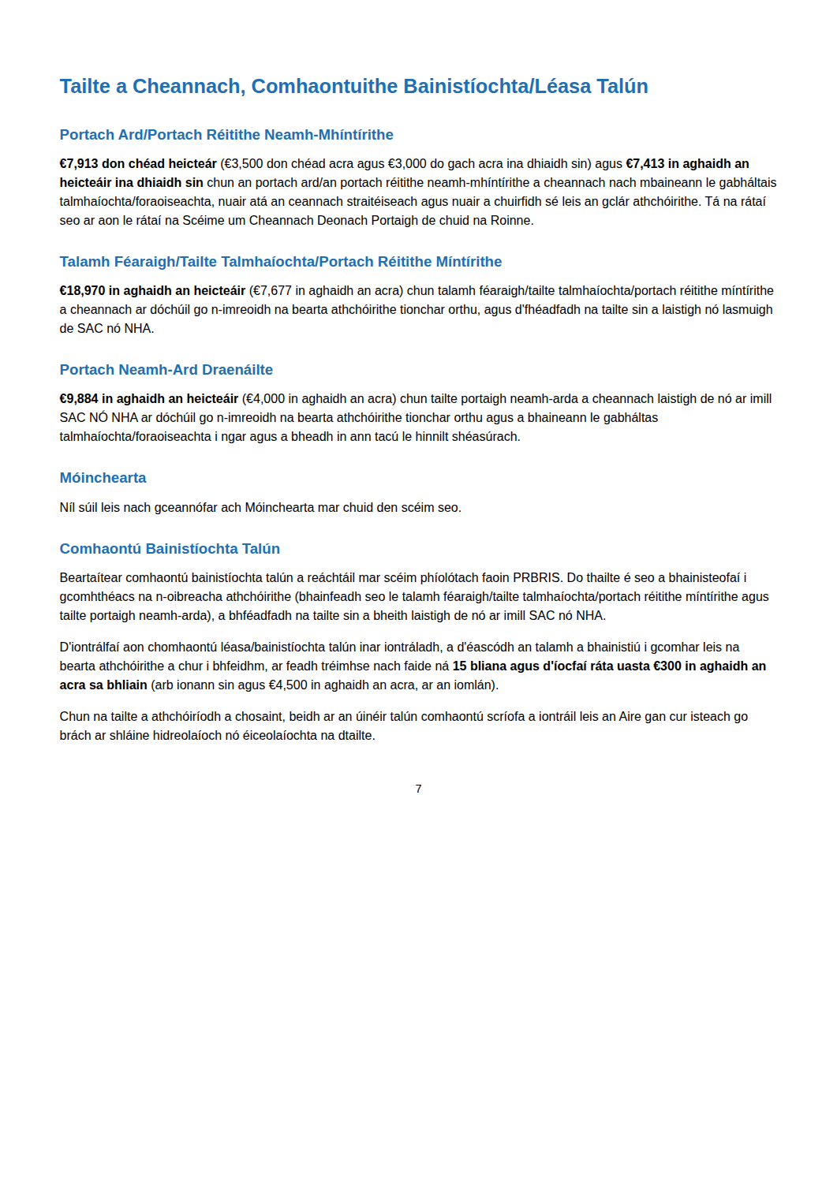Tailte a Cheannach, Comhaontuithe Bainistíochta/Léasa Talún
Portach Ard/Portach Réitithe Neamh-Mhíntírithe
€7,913 don chéad heicteár (€3,500 don chéad acra agus €3,000 do gach acra ina dhiaidh sin) agus €7,413 in aghaidh an heicteáir ina dhiaidh sin chun an portach ard/an portach réitithe neamh-mhíntírithe a cheannach nach mbaineann le gabháltais talmhaíochta/foraoiseachta, nuair atá an ceannach straitéiseach agus nuair a chuirfidh sé leis an gclár athchóirithe. Tá na rátaí seo ar aon le rátaí na Scéime um Cheannach Deonach Portaigh de chuid na Roinne.
Talamh Féaraigh/Tailte Talmhaíochta/Portach Réitithe Míntírithe
€18,970 in aghaidh an heicteáir (€7,677 in aghaidh an acra) chun talamh féaraigh/tailte talmhaíochta/portach réitithe míntírithe a cheannach ar dóchúil go n-imreoidh na bearta athchóirithe tionchar orthu, agus d'fhéadfadh na tailte sin a laistigh nó lasmuigh de SAC nó NHA.
Portach Neamh-Ard Draenáilte
€9,884 in aghaidh an heicteáir (€4,000 in aghaidh an acra) chun tailte portaigh neamh-arda a cheannach laistigh de nó ar imill SAC NÓ NHA ar dóchúil go n-imreoidh na bearta athchóirithe tionchar orthu agus a bhaineann le gabháltas talmhaíochta/foraoiseachta i ngar agus a bheadh in ann tacú le hinnilt shéasúrach.
Móinchearta
Níl súil leis nach gceannófar ach Móinchearta mar chuid den scéim seo.
Comhaontú Bainistíochta Talún
Beartaítear comhaontú bainistíochta talún a reáchtáil mar scéim phíolótach faoin PRBRIS. Do thailte é seo a bhainisteofaí i gcomhthéacs na n-oibreacha athchóirithe (bhainfeadh seo le talamh féaraigh/tailte talmhaíochta/portach réitithe míntírithe agus tailte portaigh neamh-arda), a bhféadfadh na tailte sin a bheith laistigh de nó ar imill SAC nó NHA.
D'iontrálfaí aon chomhaontú léasa/bainistíochta talún inar iontráladh, a d'éascódh an talamh a bhainistiú i gcomhar leis na bearta athchóirithe a chur i bhfeidhm, ar feadh tréimhse nach faide ná 15 bliana agus d'íocfaí ráta uasta €300 in aghaidh an acra sa bhliain (arb ionann sin agus €4,500 in aghaidh an acra, ar an iomlán).
Chun na tailte a athchóiríodh a chosaint, beidh ar an úinéir talún comhaontú scríofa a iontráil leis an Aire gan cur isteach go brách ar shláine hidreolaíoch nó éiceolaíochta na dtailte.
7